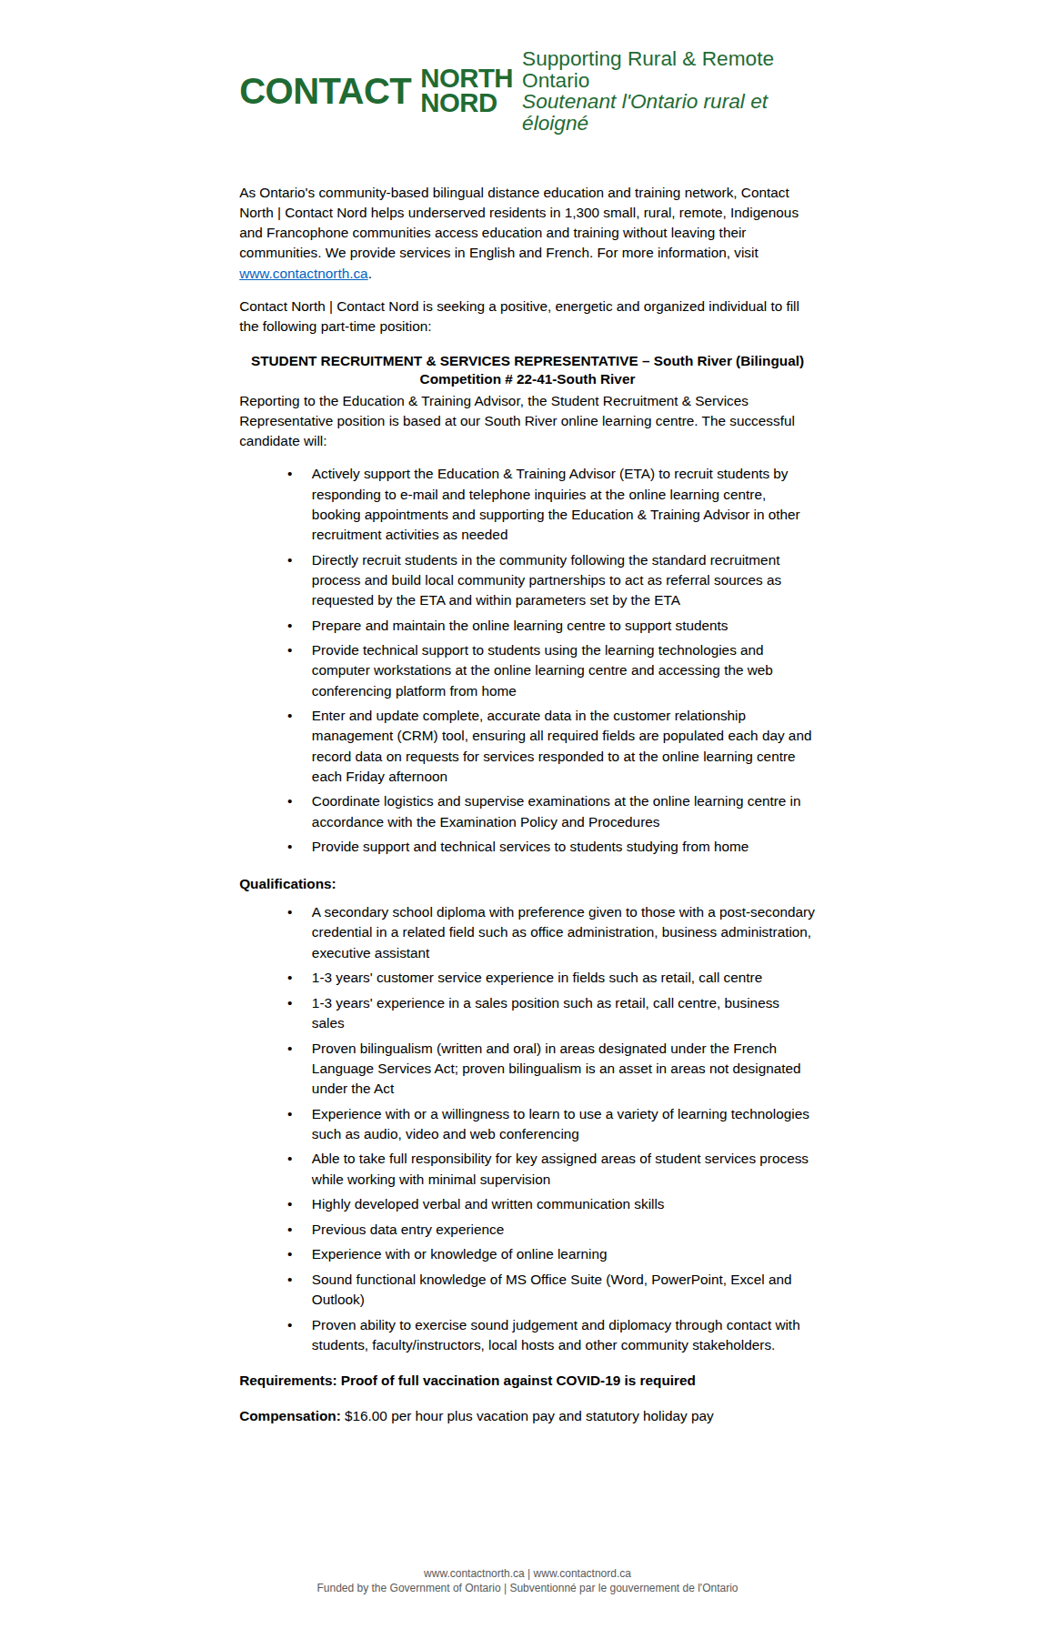CONTACT
NORTH
NORD
Supporting Rural & Remote Ontario
Soutenant l'Ontario rural et éloigné
As Ontario's community-based bilingual distance education and training network, Contact North | Contact Nord helps underserved residents in 1,300 small, rural, remote, Indigenous and Francophone communities access education and training without leaving their communities. We provide services in English and French. For more information, visit www.contactnorth.ca.
Contact North | Contact Nord is seeking a positive, energetic and organized individual to fill the following part-time position:
STUDENT RECRUITMENT & SERVICES REPRESENTATIVE – South River (Bilingual) Competition # 22-41-South River
Reporting to the Education & Training Advisor, the Student Recruitment & Services Representative position is based at our South River online learning centre. The successful candidate will:
Actively support the Education & Training Advisor (ETA) to recruit students by responding to e-mail and telephone inquiries at the online learning centre, booking appointments and supporting the Education & Training Advisor in other recruitment activities as needed
Directly recruit students in the community following the standard recruitment process and build local community partnerships to act as referral sources as requested by the ETA and within parameters set by the ETA
Prepare and maintain the online learning centre to support students
Provide technical support to students using the learning technologies and computer workstations at the online learning centre and accessing the web conferencing platform from home
Enter and update complete, accurate data in the customer relationship management (CRM) tool, ensuring all required fields are populated each day and record data on requests for services responded to at the online learning centre each Friday afternoon
Coordinate logistics and supervise examinations at the online learning centre in accordance with the Examination Policy and Procedures
Provide support and technical services to students studying from home
Qualifications:
A secondary school diploma with preference given to those with a post-secondary credential in a related field such as office administration, business administration, executive assistant
1-3 years' customer service experience in fields such as retail, call centre
1-3 years' experience in a sales position such as retail, call centre, business sales
Proven bilingualism (written and oral) in areas designated under the French Language Services Act; proven bilingualism is an asset in areas not designated under the Act
Experience with or a willingness to learn to use a variety of learning technologies such as audio, video and web conferencing
Able to take full responsibility for key assigned areas of student services process while working with minimal supervision
Highly developed verbal and written communication skills
Previous data entry experience
Experience with or knowledge of online learning
Sound functional knowledge of MS Office Suite (Word, PowerPoint, Excel and Outlook)
Proven ability to exercise sound judgement and diplomacy through contact with students, faculty/instructors, local hosts and other community stakeholders.
Requirements: Proof of full vaccination against COVID-19 is required
Compensation: $16.00 per hour plus vacation pay and statutory holiday pay
www.contactnorth.ca | www.contactnord.ca
Funded by the Government of Ontario | Subventionné par le gouvernement de l'Ontario